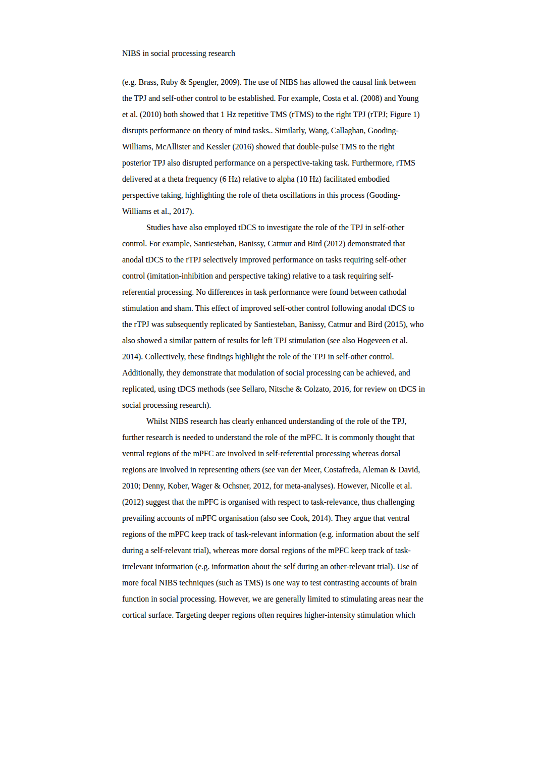NIBS in social processing research
(e.g. Brass, Ruby & Spengler, 2009). The use of NIBS has allowed the causal link between the TPJ and self-other control to be established. For example, Costa et al. (2008) and Young et al. (2010) both showed that 1 Hz repetitive TMS (rTMS) to the right TPJ (rTPJ; Figure 1) disrupts performance on theory of mind tasks.. Similarly, Wang, Callaghan, Gooding-Williams, McAllister and Kessler (2016) showed that double-pulse TMS to the right posterior TPJ also disrupted performance on a perspective-taking task. Furthermore, rTMS delivered at a theta frequency (6 Hz) relative to alpha (10 Hz) facilitated embodied perspective taking, highlighting the role of theta oscillations in this process (Gooding-Williams et al., 2017).
Studies have also employed tDCS to investigate the role of the TPJ in self-other control. For example, Santiesteban, Banissy, Catmur and Bird (2012) demonstrated that anodal tDCS to the rTPJ selectively improved performance on tasks requiring self-other control (imitation-inhibition and perspective taking) relative to a task requiring self-referential processing. No differences in task performance were found between cathodal stimulation and sham. This effect of improved self-other control following anodal tDCS to the rTPJ was subsequently replicated by Santiesteban, Banissy, Catmur and Bird (2015), who also showed a similar pattern of results for left TPJ stimulation (see also Hogeveen et al. 2014). Collectively, these findings highlight the role of the TPJ in self-other control. Additionally, they demonstrate that modulation of social processing can be achieved, and replicated, using tDCS methods (see Sellaro, Nitsche & Colzato, 2016, for review on tDCS in social processing research).
Whilst NIBS research has clearly enhanced understanding of the role of the TPJ, further research is needed to understand the role of the mPFC. It is commonly thought that ventral regions of the mPFC are involved in self-referential processing whereas dorsal regions are involved in representing others (see van der Meer, Costafreda, Aleman & David, 2010; Denny, Kober, Wager & Ochsner, 2012, for meta-analyses). However, Nicolle et al. (2012) suggest that the mPFC is organised with respect to task-relevance, thus challenging prevailing accounts of mPFC organisation (also see Cook, 2014). They argue that ventral regions of the mPFC keep track of task-relevant information (e.g. information about the self during a self-relevant trial), whereas more dorsal regions of the mPFC keep track of task-irrelevant information (e.g. information about the self during an other-relevant trial). Use of more focal NIBS techniques (such as TMS) is one way to test contrasting accounts of brain function in social processing. However, we are generally limited to stimulating areas near the cortical surface. Targeting deeper regions often requires higher-intensity stimulation which